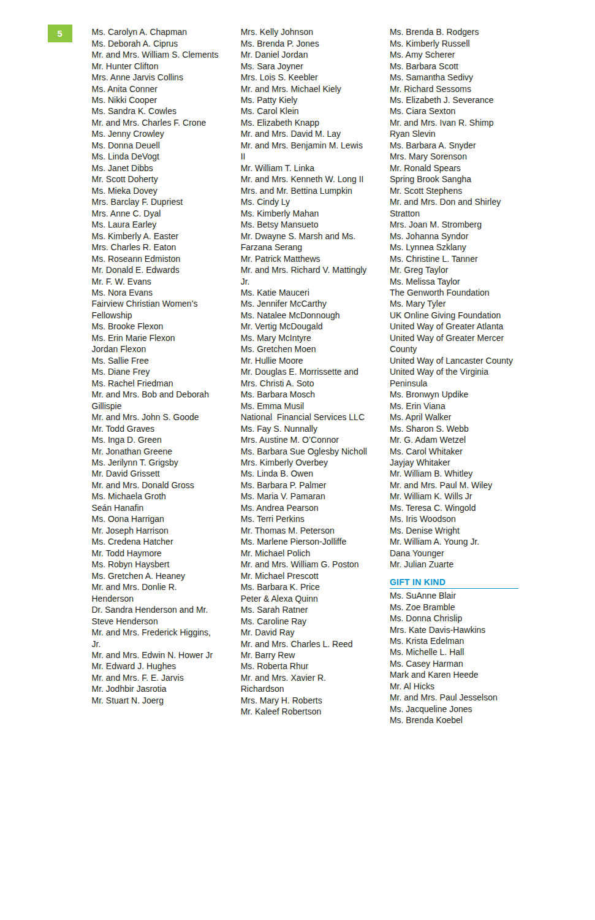5
Ms. Carolyn A. Chapman
Ms. Deborah A. Ciprus
Mr. and Mrs. William S. Clements
Mr. Hunter Clifton
Mrs. Anne Jarvis Collins
Ms. Anita Conner
Ms. Nikki Cooper
Ms. Sandra K. Cowles
Mr. and Mrs. Charles F. Crone
Ms. Jenny Crowley
Ms. Donna Deuell
Ms. Linda DeVogt
Ms. Janet Dibbs
Mr. Scott Doherty
Ms. Mieka Dovey
Mrs. Barclay F. Dupriest
Mrs. Anne C. Dyal
Ms. Laura Earley
Ms. Kimberly A. Easter
Mrs. Charles R. Eaton
Ms. Roseann Edmiston
Mr. Donald E. Edwards
Mr. F. W. Evans
Ms. Nora Evans
Fairview Christian Women’s Fellowship
Ms. Brooke Flexon
Ms. Erin Marie Flexon
Jordan Flexon
Ms. Sallie Free
Ms. Diane Frey
Ms. Rachel Friedman
Mr. and Mrs. Bob and Deborah Gillispie
Mr. and Mrs. John S. Goode
Mr. Todd Graves
Ms. Inga D. Green
Mr. Jonathan Greene
Ms. Jerilynn T. Grigsby
Mr. David Grissett
Mr. and Mrs. Donald Gross
Ms. Michaela Groth
Seán Hanafin
Ms. Oona Harrigan
Mr. Joseph Harrison
Ms. Credena Hatcher
Mr. Todd Haymore
Ms. Robyn Haysbert
Ms. Gretchen A. Heaney
Mr. and Mrs. Donlie R. Henderson
Dr. Sandra Henderson and Mr. Steve Henderson
Mr. and Mrs. Frederick Higgins, Jr.
Mr. and Mrs. Edwin N. Hower Jr
Mr. Edward J. Hughes
Mr. and Mrs. F. E. Jarvis
Mr. Jodhbir Jasrotia
Mr. Stuart N. Joerg
Mrs. Kelly Johnson
Ms. Brenda P. Jones
Mr. Daniel Jordan
Ms. Sara Joyner
Mrs. Lois S. Keebler
Mr. and Mrs. Michael Kiely
Ms. Patty Kiely
Ms. Carol Klein
Ms. Elizabeth Knapp
Mr. and Mrs. David M. Lay
Mr. and Mrs. Benjamin M. Lewis II
Mr. William T. Linka
Mr. and Mrs. Kenneth W. Long II
Mrs. and Mr. Bettina Lumpkin
Ms. Cindy Ly
Ms. Kimberly Mahan
Ms. Betsy Mansueto
Mr. Dwayne S. Marsh and Ms. Farzana Serang
Mr. Patrick Matthews
Mr. and Mrs. Richard V. Mattingly Jr.
Ms. Katie Mauceri
Ms. Jennifer McCarthy
Ms. Natalee McDonnough
Mr. Vertig McDougald
Ms. Mary McIntyre
Ms. Gretchen Moen
Mr. Hullie Moore
Mr. Douglas E. Morrissette and Mrs. Christi A. Soto
Ms. Barbara Mosch
Ms. Emma Musil
National Financial Services LLC
Ms. Fay S. Nunnally
Mrs. Austine M. O’Connor
Ms. Barbara Sue Oglesby Nicholl
Mrs. Kimberly Overbey
Ms. Linda B. Owen
Ms. Barbara P. Palmer
Ms. Maria V. Pamaran
Ms. Andrea Pearson
Ms. Terri Perkins
Mr. Thomas M. Peterson
Ms. Marlene Pierson-Jolliffe
Mr. Michael Polich
Mr. and Mrs. William G. Poston
Mr. Michael Prescott
Ms. Barbara K. Price
Peter & Alexa Quinn
Ms. Sarah Ratner
Ms. Caroline Ray
Mr. David Ray
Mr. and Mrs. Charles L. Reed
Mr. Barry Rew
Ms. Roberta Rhur
Mr. and Mrs. Xavier R. Richardson
Mrs. Mary H. Roberts
Mr. Kaleef Robertson
Ms. Brenda B. Rodgers
Ms. Kimberly Russell
Ms. Amy Scherer
Ms. Barbara Scott
Ms. Samantha Sedivy
Mr. Richard Sessoms
Ms. Elizabeth J. Severance
Ms. Ciara Sexton
Mr. and Mrs. Ivan R. Shimp
Ryan Slevin
Ms. Barbara A. Snyder
Mrs. Mary Sorenson
Mr. Ronald Spears
Spring Brook Sangha
Mr. Scott Stephens
Mr. and Mrs. Don and Shirley Stratton
Mrs. Joan M. Stromberg
Ms. Johanna Syndor
Ms. Lynnea Szklany
Ms. Christine L. Tanner
Mr. Greg Taylor
Ms. Melissa Taylor
The Genworth Foundation
Ms. Mary Tyler
UK Online Giving Foundation
United Way of Greater Atlanta
United Way of Greater Mercer County
United Way of Lancaster County
United Way of the Virginia Peninsula
Ms. Bronwyn Updike
Ms. Erin Viana
Ms. April Walker
Ms. Sharon S. Webb
Mr. G. Adam Wetzel
Ms. Carol Whitaker
Jayjay Whitaker
Mr. William B. Whitley
Mr. and Mrs. Paul M. Wiley
Mr. William K. Wills Jr
Ms. Teresa C. Wingold
Ms. Iris Woodson
Ms. Denise Wright
Mr. William A. Young Jr.
Dana Younger
Mr. Julian Zuarte
Gift in Kind
Ms. SuAnne Blair
Ms. Zoe Bramble
Ms. Donna Chrislip
Mrs. Kate Davis-Hawkins
Ms. Krista Edelman
Ms. Michelle L. Hall
Ms. Casey Harman
Mark and Karen Heede
Mr. Al Hicks
Mr. and Mrs. Paul Jesselson
Ms. Jacqueline Jones
Ms. Brenda Koebel